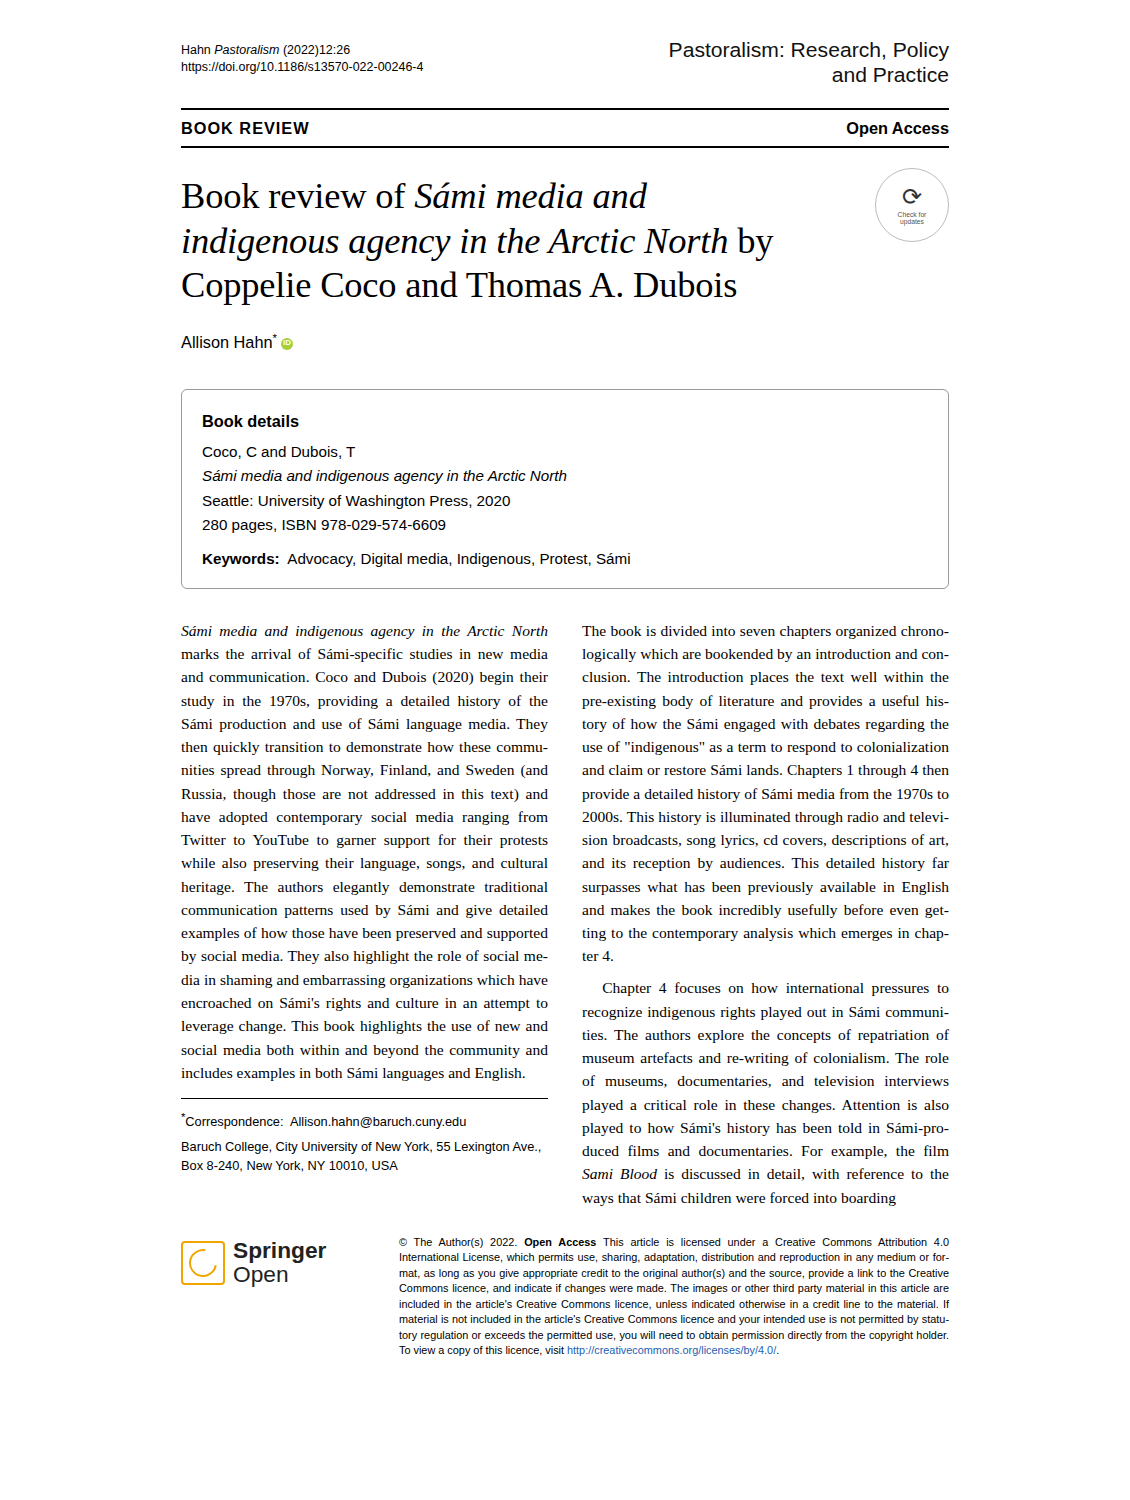Hahn Pastoralism (2022)12:26
https://doi.org/10.1186/s13570-022-00246-4
Pastoralism: Research, Policy
and Practice
Book Review
Open Access
⟳
Check for
updates
Book review of Sámi media and indigenous agency in the Arctic North by Coppelie Coco and Thomas A. Dubois
Allison Hahn*
Book details
Coco, C and Dubois, T
Sámi media and indigenous agency in the Arctic North
Seattle: University of Washington Press, 2020
280 pages, ISBN 978-029-574-6609
Keywords: Advocacy, Digital media, Indigenous, Protest, Sámi
Sámi media and indigenous agency in the Arctic North marks the arrival of Sámi-specific studies in new media and communication. Coco and Dubois (2020) begin their study in the 1970s, providing a detailed history of the Sámi production and use of Sámi language media. They then quickly transition to demonstrate how these communities spread through Norway, Finland, and Sweden (and Russia, though those are not addressed in this text) and have adopted contemporary social media ranging from Twitter to YouTube to garner support for their protests while also preserving their language, songs, and cultural heritage. The authors elegantly demonstrate traditional communication patterns used by Sámi and give detailed examples of how those have been preserved and supported by social media. They also highlight the role of social media in shaming and embarrassing organizations which have encroached on Sámi's rights and culture in an attempt to leverage change. This book highlights the use of new and social media both within and beyond the community and includes examples in both Sámi languages and English.
*Correspondence: Allison.hahn@baruch.cuny.edu
Baruch College, City University of New York, 55 Lexington Ave., Box 8-240, New York, NY 10010, USA
The book is divided into seven chapters organized chronologically which are bookended by an introduction and conclusion. The introduction places the text well within the pre-existing body of literature and provides a useful history of how the Sámi engaged with debates regarding the use of "indigenous" as a term to respond to colonialization and claim or restore Sámi lands. Chapters 1 through 4 then provide a detailed history of Sámi media from the 1970s to 2000s. This history is illuminated through radio and television broadcasts, song lyrics, cd covers, descriptions of art, and its reception by audiences. This detailed history far surpasses what has been previously available in English and makes the book incredibly usefully before even getting to the contemporary analysis which emerges in chapter 4.
Chapter 4 focuses on how international pressures to recognize indigenous rights played out in Sámi communities. The authors explore the concepts of repatriation of museum artefacts and re-writing of colonialism. The role of museums, documentaries, and television interviews played a critical role in these changes. Attention is also played to how Sámi's history has been told in Sámi-produced films and documentaries. For example, the film Sami Blood is discussed in detail, with reference to the ways that Sámi children were forced into boarding
Springer Open
© The Author(s) 2022. Open Access This article is licensed under a Creative Commons Attribution 4.0 International License, which permits use, sharing, adaptation, distribution and reproduction in any medium or format, as long as you give appropriate credit to the original author(s) and the source, provide a link to the Creative Commons licence, and indicate if changes were made. The images or other third party material in this article are included in the article's Creative Commons licence, unless indicated otherwise in a credit line to the material. If material is not included in the article's Creative Commons licence and your intended use is not permitted by statutory regulation or exceeds the permitted use, you will need to obtain permission directly from the copyright holder. To view a copy of this licence, visit http://creativecommons.org/licenses/by/4.0/.